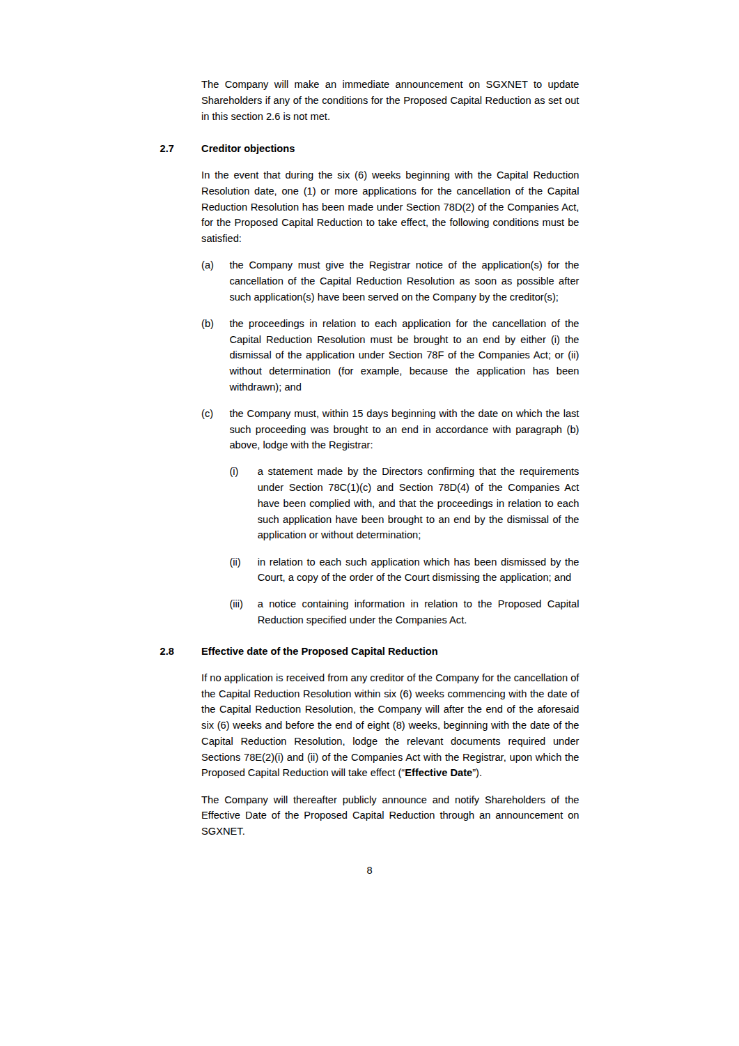The Company will make an immediate announcement on SGXNET to update Shareholders if any of the conditions for the Proposed Capital Reduction as set out in this section 2.6 is not met.
2.7 Creditor objections
In the event that during the six (6) weeks beginning with the Capital Reduction Resolution date, one (1) or more applications for the cancellation of the Capital Reduction Resolution has been made under Section 78D(2) of the Companies Act, for the Proposed Capital Reduction to take effect, the following conditions must be satisfied:
(a) the Company must give the Registrar notice of the application(s) for the cancellation of the Capital Reduction Resolution as soon as possible after such application(s) have been served on the Company by the creditor(s);
(b) the proceedings in relation to each application for the cancellation of the Capital Reduction Resolution must be brought to an end by either (i) the dismissal of the application under Section 78F of the Companies Act; or (ii) without determination (for example, because the application has been withdrawn); and
(c) the Company must, within 15 days beginning with the date on which the last such proceeding was brought to an end in accordance with paragraph (b) above, lodge with the Registrar:
(i) a statement made by the Directors confirming that the requirements under Section 78C(1)(c) and Section 78D(4) of the Companies Act have been complied with, and that the proceedings in relation to each such application have been brought to an end by the dismissal of the application or without determination;
(ii) in relation to each such application which has been dismissed by the Court, a copy of the order of the Court dismissing the application; and
(iii) a notice containing information in relation to the Proposed Capital Reduction specified under the Companies Act.
2.8 Effective date of the Proposed Capital Reduction
If no application is received from any creditor of the Company for the cancellation of the Capital Reduction Resolution within six (6) weeks commencing with the date of the Capital Reduction Resolution, the Company will after the end of the aforesaid six (6) weeks and before the end of eight (8) weeks, beginning with the date of the Capital Reduction Resolution, lodge the relevant documents required under Sections 78E(2)(i) and (ii) of the Companies Act with the Registrar, upon which the Proposed Capital Reduction will take effect (“Effective Date”).
The Company will thereafter publicly announce and notify Shareholders of the Effective Date of the Proposed Capital Reduction through an announcement on SGXNET.
8